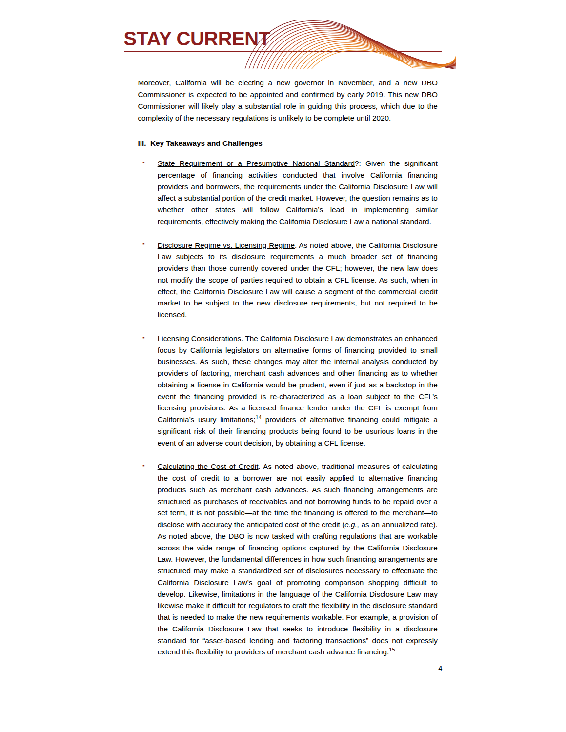STAY CURRENT
Moreover, California will be electing a new governor in November, and a new DBO Commissioner is expected to be appointed and confirmed by early 2019. This new DBO Commissioner will likely play a substantial role in guiding this process, which due to the complexity of the necessary regulations is unlikely to be complete until 2020.
III. Key Takeaways and Challenges
State Requirement or a Presumptive National Standard?: Given the significant percentage of financing activities conducted that involve California financing providers and borrowers, the requirements under the California Disclosure Law will affect a substantial portion of the credit market. However, the question remains as to whether other states will follow California’s lead in implementing similar requirements, effectively making the California Disclosure Law a national standard.
Disclosure Regime vs. Licensing Regime. As noted above, the California Disclosure Law subjects to its disclosure requirements a much broader set of financing providers than those currently covered under the CFL; however, the new law does not modify the scope of parties required to obtain a CFL license. As such, when in effect, the California Disclosure Law will cause a segment of the commercial credit market to be subject to the new disclosure requirements, but not required to be licensed.
Licensing Considerations. The California Disclosure Law demonstrates an enhanced focus by California legislators on alternative forms of financing provided to small businesses. As such, these changes may alter the internal analysis conducted by providers of factoring, merchant cash advances and other financing as to whether obtaining a license in California would be prudent, even if just as a backstop in the event the financing provided is re-characterized as a loan subject to the CFL’s licensing provisions. As a licensed finance lender under the CFL is exempt from California’s usury limitations;14 providers of alternative financing could mitigate a significant risk of their financing products being found to be usurious loans in the event of an adverse court decision, by obtaining a CFL license.
Calculating the Cost of Credit. As noted above, traditional measures of calculating the cost of credit to a borrower are not easily applied to alternative financing products such as merchant cash advances. As such financing arrangements are structured as purchases of receivables and not borrowing funds to be repaid over a set term, it is not possible—at the time the financing is offered to the merchant—to disclose with accuracy the anticipated cost of the credit (e.g., as an annualized rate). As noted above, the DBO is now tasked with crafting regulations that are workable across the wide range of financing options captured by the California Disclosure Law. However, the fundamental differences in how such financing arrangements are structured may make a standardized set of disclosures necessary to effectuate the California Disclosure Law’s goal of promoting comparison shopping difficult to develop. Likewise, limitations in the language of the California Disclosure Law may likewise make it difficult for regulators to craft the flexibility in the disclosure standard that is needed to make the new requirements workable. For example, a provision of the California Disclosure Law that seeks to introduce flexibility in a disclosure standard for “asset-based lending and factoring transactions” does not expressly extend this flexibility to providers of merchant cash advance financing.15
4